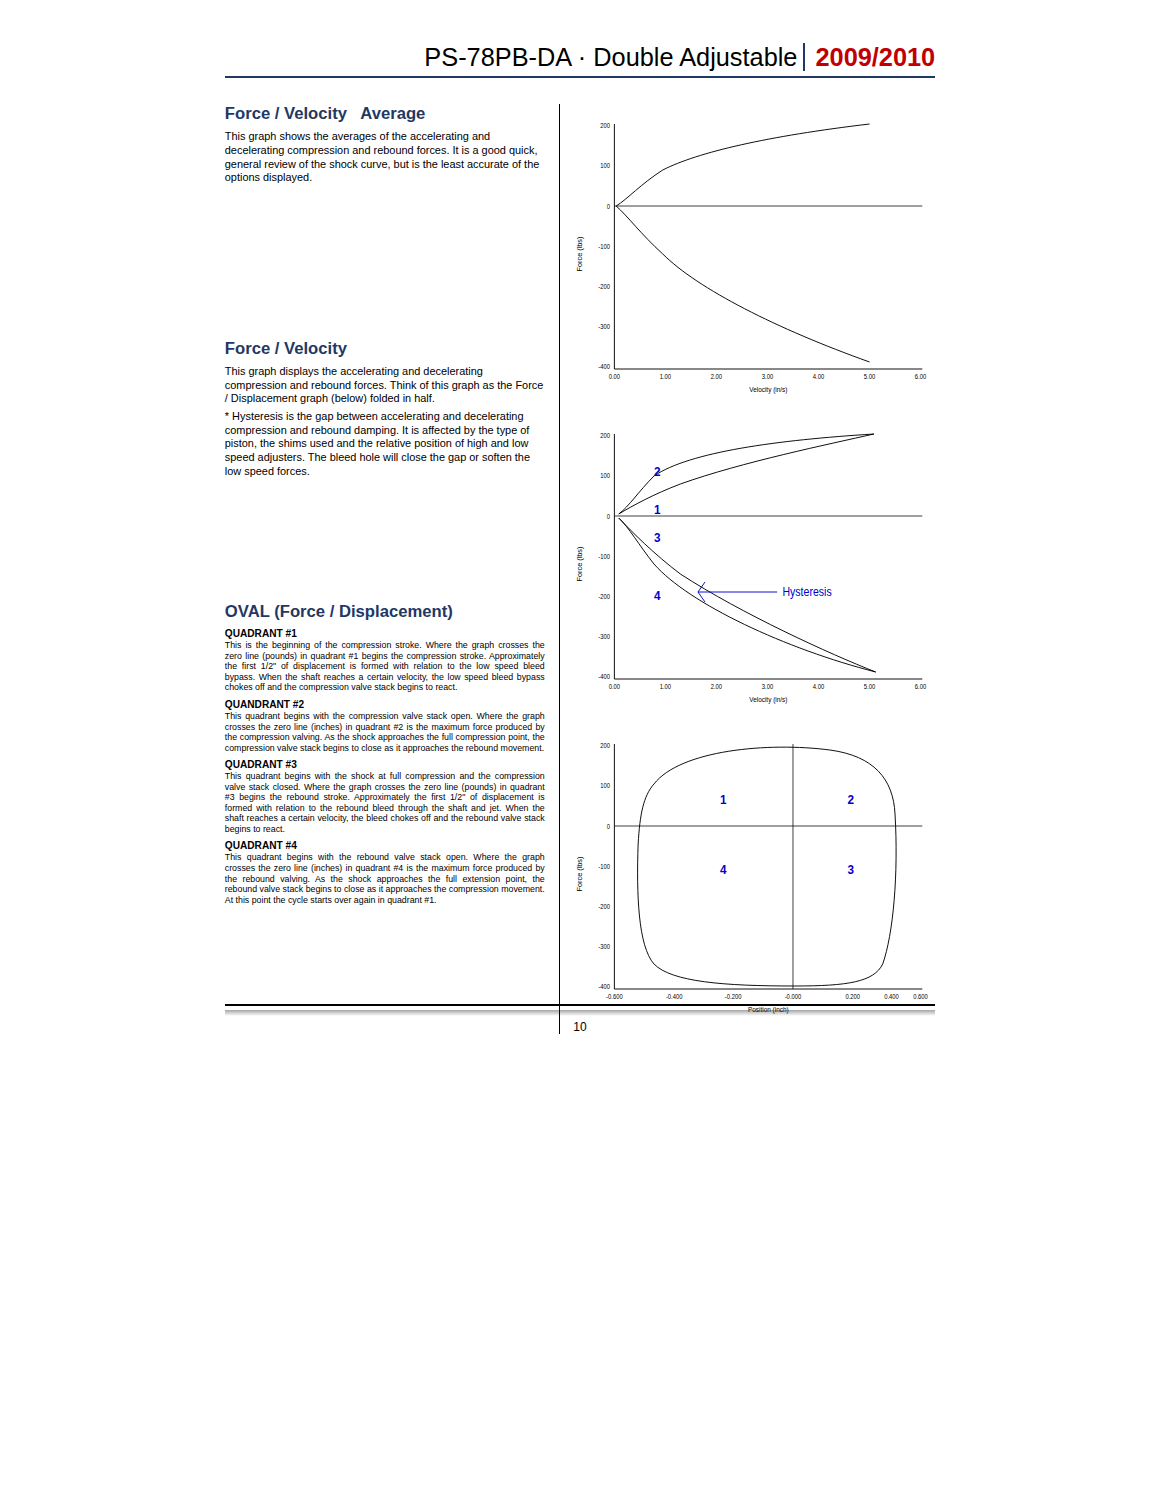PS-78PB-DA · Double Adjustable 2009/2010
Force / Velocity Average
This graph shows the averages of the accelerating and decelerating compression and rebound forces. It is a good quick, general review of the shock curve, but is the least accurate of the options displayed.
Force / Velocity
This graph displays the accelerating and decelerating compression and rebound forces. Think of this graph as the Force / Displacement graph (below) folded in half.
* Hysteresis is the gap between accelerating and decelerating compression and rebound damping. It is affected by the type of piston, the shims used and the relative position of high and low speed adjusters. The bleed hole will close the gap or soften the low speed forces.
OVAL (Force / Displacement)
QUADRANT #1
This is the beginning of the compression stroke. Where the graph crosses the zero line (pounds) in quadrant #1 begins the compression stroke. Approximately the first 1/2" of displacement is formed with relation to the low speed bleed bypass. When the shaft reaches a certain velocity, the low speed bleed bypass chokes off and the compression valve stack begins to react.
QUANDRANT #2
This quadrant begins with the compression valve stack open. Where the graph crosses the zero line (inches) in quadrant #2 is the maximum force produced by the compression valving. As the shock approaches the full compression point, the compression valve stack begins to close as it approaches the rebound movement.
QUADRANT #3
This quadrant begins with the shock at full compression and the compression valve stack closed. Where the graph crosses the zero line (pounds) in quadrant #3 begins the rebound stroke. Approximately the first 1/2" of displacement is formed with relation to the rebound bleed through the shaft and jet. When the shaft reaches a certain velocity, the bleed chokes off and the rebound valve stack begins to react.
QUADRANT #4
This quadrant begins with the rebound valve stack open. Where the graph crosses the zero line (inches) in quadrant #4 is the maximum force produced by the rebound valving. As the shock approaches the full extension point, the rebound valve stack begins to close as it approaches the compression movement. At this point the cycle starts over again in quadrant #1.
200 100 0 -100 -200 -300 -400 0.00 1.00 2.00 3.00 4.00 5.00 6.00 Velocity (in/s) Force (lbs)
200 100 0 -100 -200 -300 -400 0.00 1.00 2.00 3.00 4.00 5.00 6.00 Velocity (in/s) Force (lbs) Hysteresis 2 1 3 4
200 100 0 -100 -200 -300 -400 -0.600 -0.400 -0.200 -0.000 0.200 0.400 0.600 Position (inch) Force (lbs) 1 2 4 3
10